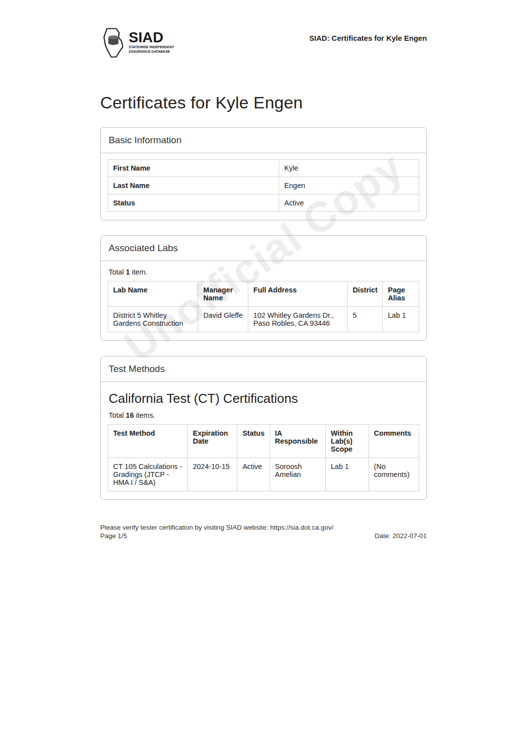Unofficial Copy
SIAD STATEWIDE INDEPENDENT ASSURANCE DATABASE
SIAD: Certificates for Kyle Engen
Certificates for Kyle Engen
Basic Information
| First Name | Kyle |
| Last Name | Engen |
| Status | Active |
Associated Labs
Total 1 item.
| Lab Name | Manager Name | Full Address | District | Page Alias |
| --- | --- | --- | --- | --- |
| District 5 Whitley Gardens Construction | David Gleffe | 102 Whitley Gardens Dr., Paso Robles, CA 93446 | 5 | Lab 1 |
Test Methods
California Test (CT) Certifications
Total 16 items.
| Test Method | Expiration Date | Status | IA Responsible | Within Lab(s) Scope | Comments |
| --- | --- | --- | --- | --- | --- |
| CT 105 Calculations - Gradings (JTCP - HMA I / S&A) | 2024-10-15 | Active | Soroosh Amelian | Lab 1 | (No comments) |
Please verify tester certification by visiting SIAD website: https://sia.dot.ca.gov/
Page 1/5
Date: 2022-07-01